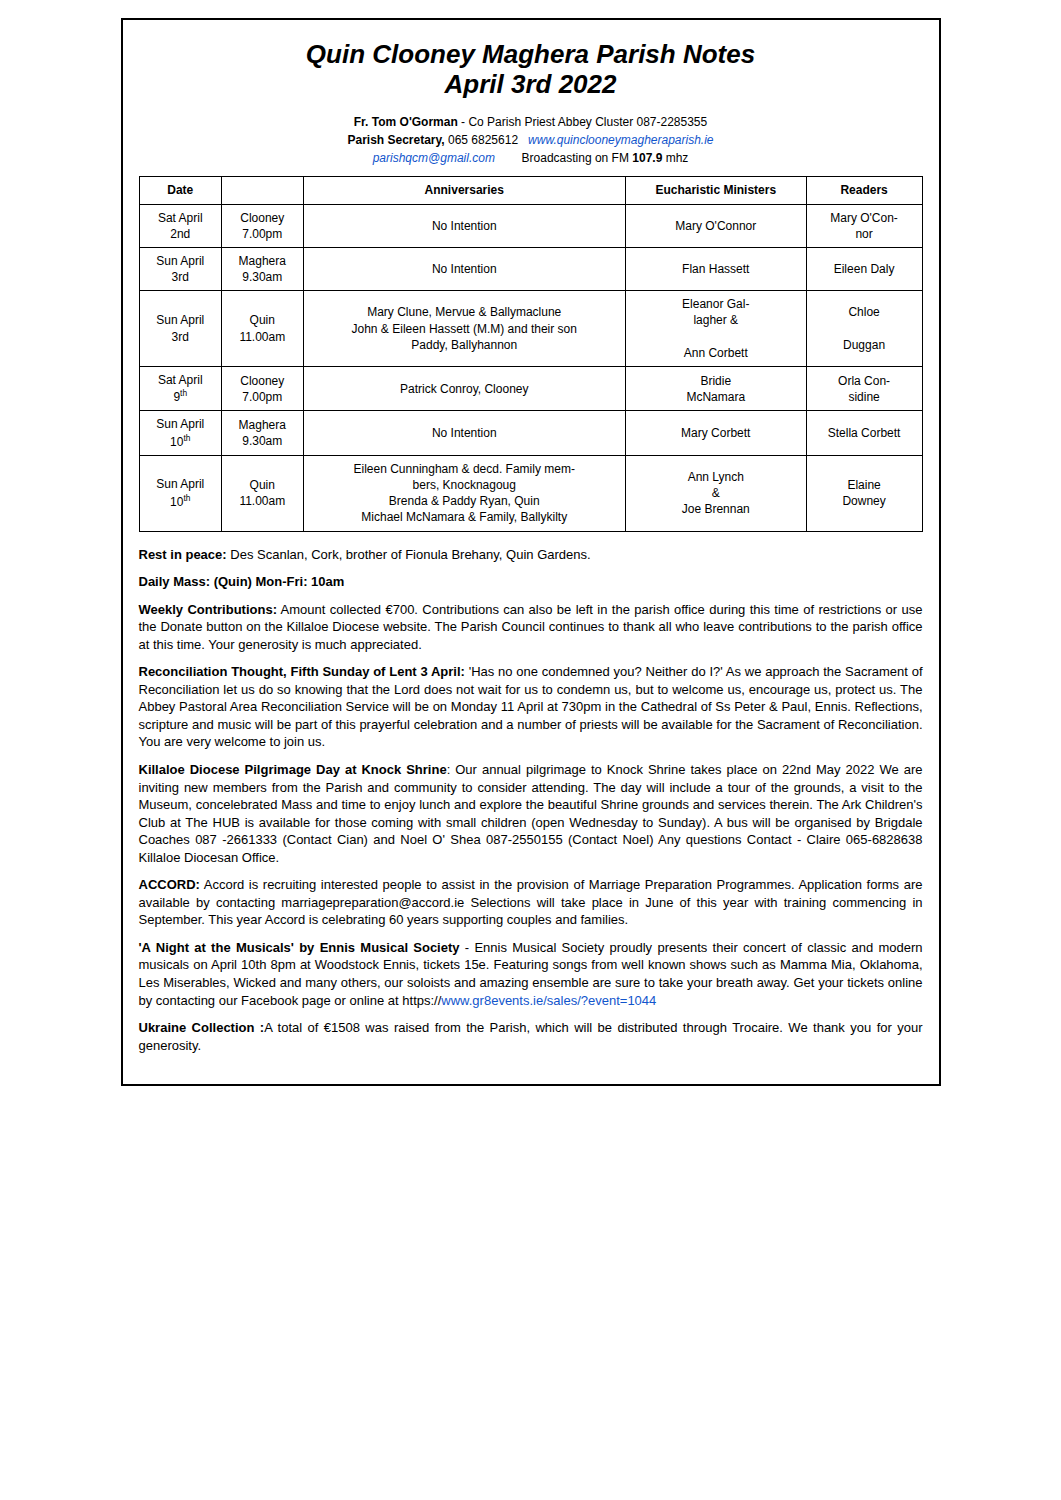Quin Clooney Maghera Parish Notes
April 3rd 2022
Fr. Tom O'Gorman - Co Parish Priest Abbey Cluster 087-2285355
Parish Secretary, 065 6825612 www.quinclooneymagheraparish.ie
parishqcm@gmail.com Broadcasting on FM 107.9 mhz
| Date | | Anniversaries | Eucharistic Ministers | Readers |
| --- | --- | --- | --- | --- |
| Sat April 2nd | Clooney 7.00pm | No Intention | Mary O'Connor | Mary O'Con- nor |
| Sun April 3rd | Maghera 9.30am | No Intention | Flan Hassett | Eileen Daly |
| Sun April 3rd | Quin 11.00am | Mary Clune, Mervue & Ballymaclune John & Eileen Hassett (M.M) and their son Paddy, Ballyhannon | Eleanor Gal- lagher & Ann Corbett | Chloe Duggan |
| Sat April 9 th | Clooney 7.00pm | Patrick Conroy, Clooney | Bridie McNamara | Orla Con- sidine |
| Sun April 10 th | Maghera 9.30am | No Intention | Mary Corbett | Stella Corbett |
| Sun April 10 th | Quin 11.00am | Eileen Cunningham & decd. Family mem- bers, Knocknagoug Brenda & Paddy Ryan, Quin Michael McNamara & Family, Ballykilty | Ann Lynch & Joe Brennan | Elaine Downey |
Rest in peace: Des Scanlan, Cork, brother of Fionula Brehany, Quin Gardens.
Daily Mass: (Quin) Mon-Fri: 10am
Weekly Contributions: Amount collected €700. Contributions can also be left in the parish office during this time of restrictions or use the Donate button on the Killaloe Diocese website. The Parish Council continues to thank all who leave contributions to the parish office at this time. Your generosity is much appreciated.
Reconciliation Thought, Fifth Sunday of Lent 3 April: 'Has no one condemned you? Neither do I?' As we approach the Sacrament of Reconciliation let us do so knowing that the Lord does not wait for us to condemn us, but to welcome us, encourage us, protect us. The Abbey Pastoral Area Reconciliation Service will be on Monday 11 April at 730pm in the Cathedral of Ss Peter & Paul, Ennis. Reflections, scripture and music will be part of this prayerful celebration and a number of priests will be available for the Sacrament of Reconciliation. You are very welcome to join us.
Killaloe Diocese Pilgrimage Day at Knock Shrine: Our annual pilgrimage to Knock Shrine takes place on 22nd May 2022 We are inviting new members from the Parish and community to consider attending. The day will include a tour of the grounds, a visit to the Museum, concelebrated Mass and time to enjoy lunch and explore the beautiful Shrine grounds and services therein. The Ark Children's Club at The HUB is available for those coming with small children (open Wednesday to Sunday). A bus will be organised by Brigdale Coaches 087 -2661333 (Contact Cian) and Noel O' Shea 087-2550155 (Contact Noel) Any questions Contact - Claire 065-6828638 Killaloe Diocesan Office.
ACCORD: Accord is recruiting interested people to assist in the provision of Marriage Preparation Programmes. Application forms are available by contacting marriagepreparation@accord.ie Selections will take place in June of this year with training commencing in September. This year Accord is celebrating 60 years supporting couples and families.
'A Night at the Musicals' by Ennis Musical Society - Ennis Musical Society proudly presents their concert of classic and modern musicals on April 10th 8pm at Woodstock Ennis, tickets 15e. Featuring songs from well known shows such as Mamma Mia, Oklahoma, Les Miserables, Wicked and many others, our soloists and amazing ensemble are sure to take your breath away. Get your tickets online by contacting our Facebook page or online at https://www.gr8events.ie/sales/?event=1044
Ukraine Collection : A total of €1508 was raised from the Parish, which will be distributed through Trocaire. We thank you for your generosity.